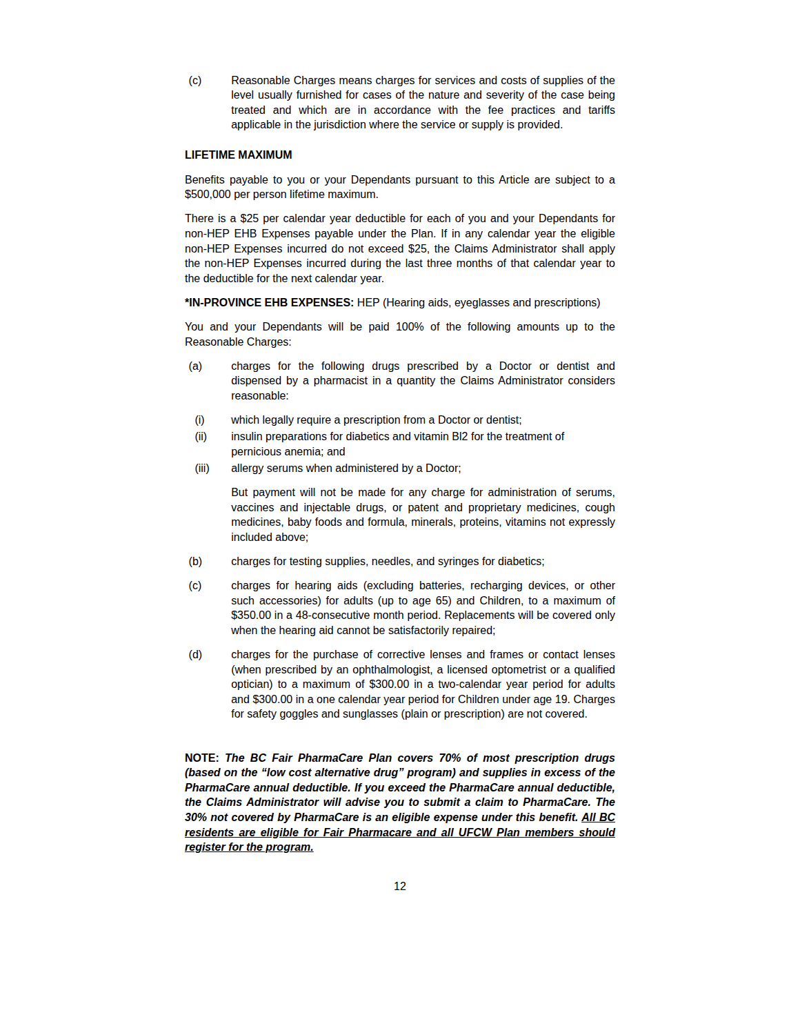(c)
Reasonable Charges means charges for services and costs of supplies of the level usually furnished for cases of the nature and severity of the case being treated and which are in accordance with the fee practices and tariffs applicable in the jurisdiction where the service or supply is provided.
Lifetime Maximum
Benefits payable to you or your Dependants pursuant to this Article are subject to a $500,000 per person lifetime maximum.
There is a $25 per calendar year deductible for each of you and your Dependants for non-HEP EHB Expenses payable under the Plan. If in any calendar year the eligible non-HEP Expenses incurred do not exceed $25, the Claims Administrator shall apply the non-HEP Expenses incurred during the last three months of that calendar year to the deductible for the next calendar year.
*IN-PROVINCE EHB EXPENSES: HEP (Hearing aids, eyeglasses and prescriptions)
You and your Dependants will be paid 100% of the following amounts up to the Reasonable Charges:
(a)
charges for the following drugs prescribed by a Doctor or dentist and dispensed by a pharmacist in a quantity the Claims Administrator considers reasonable:
(i)
which legally require a prescription from a Doctor or dentist;
(ii)
insulin preparations for diabetics and vitamin Bl2 for the treatment of pernicious anemia; and
(iii)
allergy serums when administered by a Doctor;
But payment will not be made for any charge for administration of serums, vaccines and injectable drugs, or patent and proprietary medicines, cough medicines, baby foods and formula, minerals, proteins, vitamins not expressly included above;
(b)
charges for testing supplies, needles, and syringes for diabetics;
(c)
charges for hearing aids (excluding batteries, recharging devices, or other such accessories) for adults (up to age 65) and Children, to a maximum of $350.00 in a 48-consecutive month period. Replacements will be covered only when the hearing aid cannot be satisfactorily repaired;
(d)
charges for the purchase of corrective lenses and frames or contact lenses (when prescribed by an ophthalmologist, a licensed optometrist or a qualified optician) to a maximum of $300.00 in a two-calendar year period for adults and $300.00 in a one calendar year period for Children under age 19. Charges for safety goggles and sunglasses (plain or prescription) are not covered.
NOTE: The BC Fair PharmaCare Plan covers 70% of most prescription drugs (based on the “low cost alternative drug” program) and supplies in excess of the PharmaCare annual deductible. If you exceed the PharmaCare annual deductible, the Claims Administrator will advise you to submit a claim to PharmaCare. The 30% not covered by PharmaCare is an eligible expense under this benefit. All BC residents are eligible for Fair Pharmacare and all UFCW Plan members should register for the program.
12